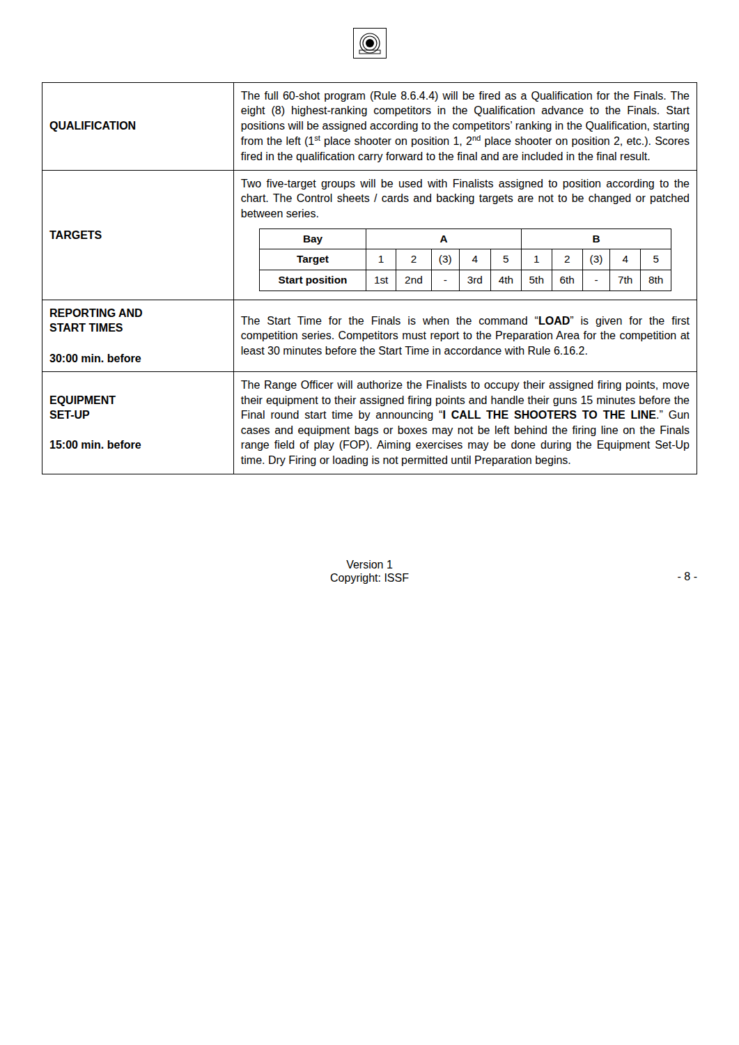| QUALIFICATION | The full 60-shot program (Rule 8.6.4.4) will be fired as a Qualification for the Finals. The eight (8) highest-ranking competitors in the Qualification advance to the Finals. Start positions will be assigned according to the competitors’ ranking in the Qualification, starting from the left (1 st place shooter on position 1, 2 nd place shooter on position 2, etc.). Scores fired in the qualification carry forward to the final and are included in the final result. |
| TARGETS | Two five-target groups will be used with Finalists assigned to position according to the chart. The Control sheets / cards and backing targets are not to be changed or patched between series. / Bay / A / B / / Target / 1 / 2 / (3) / 4 / 5 / 1 / 2 / (3) / 4 / 5 / / Start position / 1st / 2nd / - / 3rd / 4th / 5th / 6th / - / 7th / 8th / |
| REPORTING AND START TIMES 30:00 min. before | The Start Time for the Finals is when the command “ LOAD ” is given for the first competition series. Competitors must report to the Preparation Area for the competition at least 30 minutes before the Start Time in accordance with Rule 6.16.2. |
| EQUIPMENT SET-UP 15:00 min. before | The Range Officer will authorize the Finalists to occupy their assigned firing points, move their equipment to their assigned firing points and handle their guns 15 minutes before the Final round start time by announcing “ I CALL THE SHOOTERS TO THE LINE .” Gun cases and equipment bags or boxes may not be left behind the firing line on the Finals range field of play (FOP). Aiming exercises may be done during the Equipment Set-Up time. Dry Firing or loading is not permitted until Preparation begins. |
Version 1
Copyright: ISSF
- 8 -